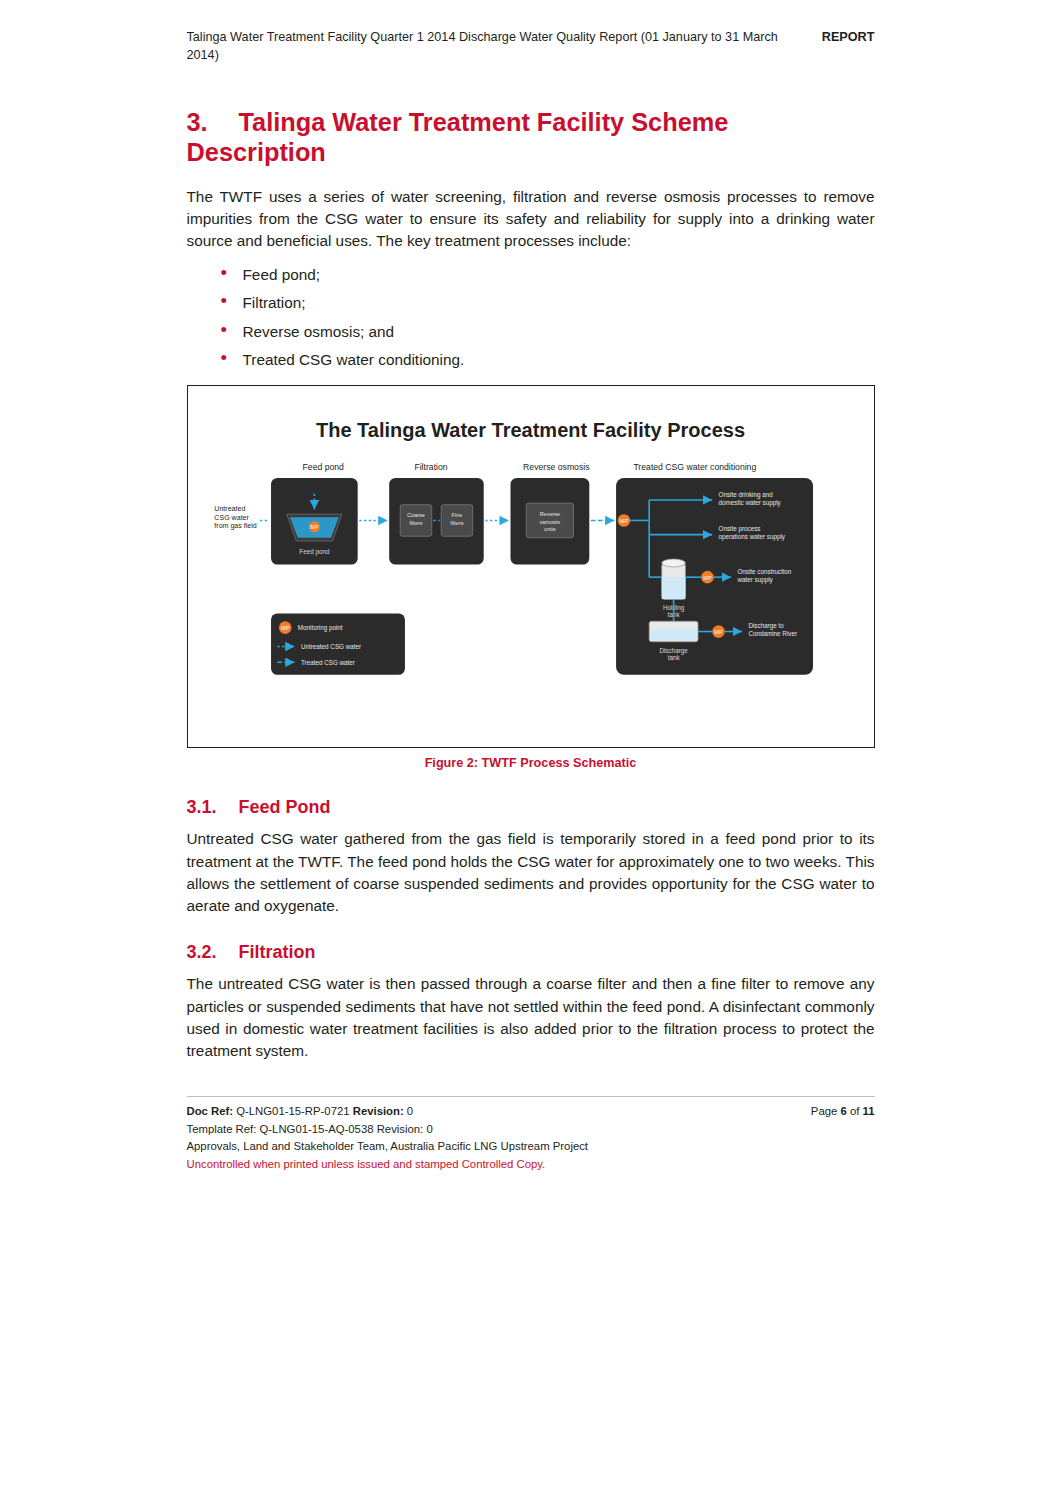Talinga Water Treatment Facility Quarter 1 2014 Discharge Water Quality Report (01 January to 31 March 2014)
REPORT
3. Talinga Water Treatment Facility Scheme Description
The TWTF uses a series of water screening, filtration and reverse osmosis processes to remove impurities from the CSG water to ensure its safety and reliability for supply into a drinking water source and beneficial uses. The key treatment processes include:
Feed pond;
Filtration;
Reverse osmosis; and
Treated CSG water conditioning.
The Talinga Water Treatment Facility Process
Feed pond Filtration Reverse osmosis Treated CSG water conditioning MP Feed pond Untreated CSG water from gas field Coarse filters Fine filters Reverse osmosis units MP Onsite drinking and domestic water supply Onsite process operations water supply Holding tank MP Onsite construction water supply Discharge tank MP Discharge to Condamine River MP Monitoring point Untreated CSG water Treated CSG water
Figure 2: TWTF Process Schematic
3.1. Feed Pond
Untreated CSG water gathered from the gas field is temporarily stored in a feed pond prior to its treatment at the TWTF. The feed pond holds the CSG water for approximately one to two weeks. This allows the settlement of coarse suspended sediments and provides opportunity for the CSG water to aerate and oxygenate.
3.2. Filtration
The untreated CSG water is then passed through a coarse filter and then a fine filter to remove any particles or suspended sediments that have not settled within the feed pond. A disinfectant commonly used in domestic water treatment facilities is also added prior to the filtration process to protect the treatment system.
Doc Ref: Q-LNG01-15-RP-0721 Revision: 0
Template Ref: Q-LNG01-15-AQ-0538 Revision: 0
Approvals, Land and Stakeholder Team, Australia Pacific LNG Upstream Project
Uncontrolled when printed unless issued and stamped Controlled Copy.
Page 6 of 11